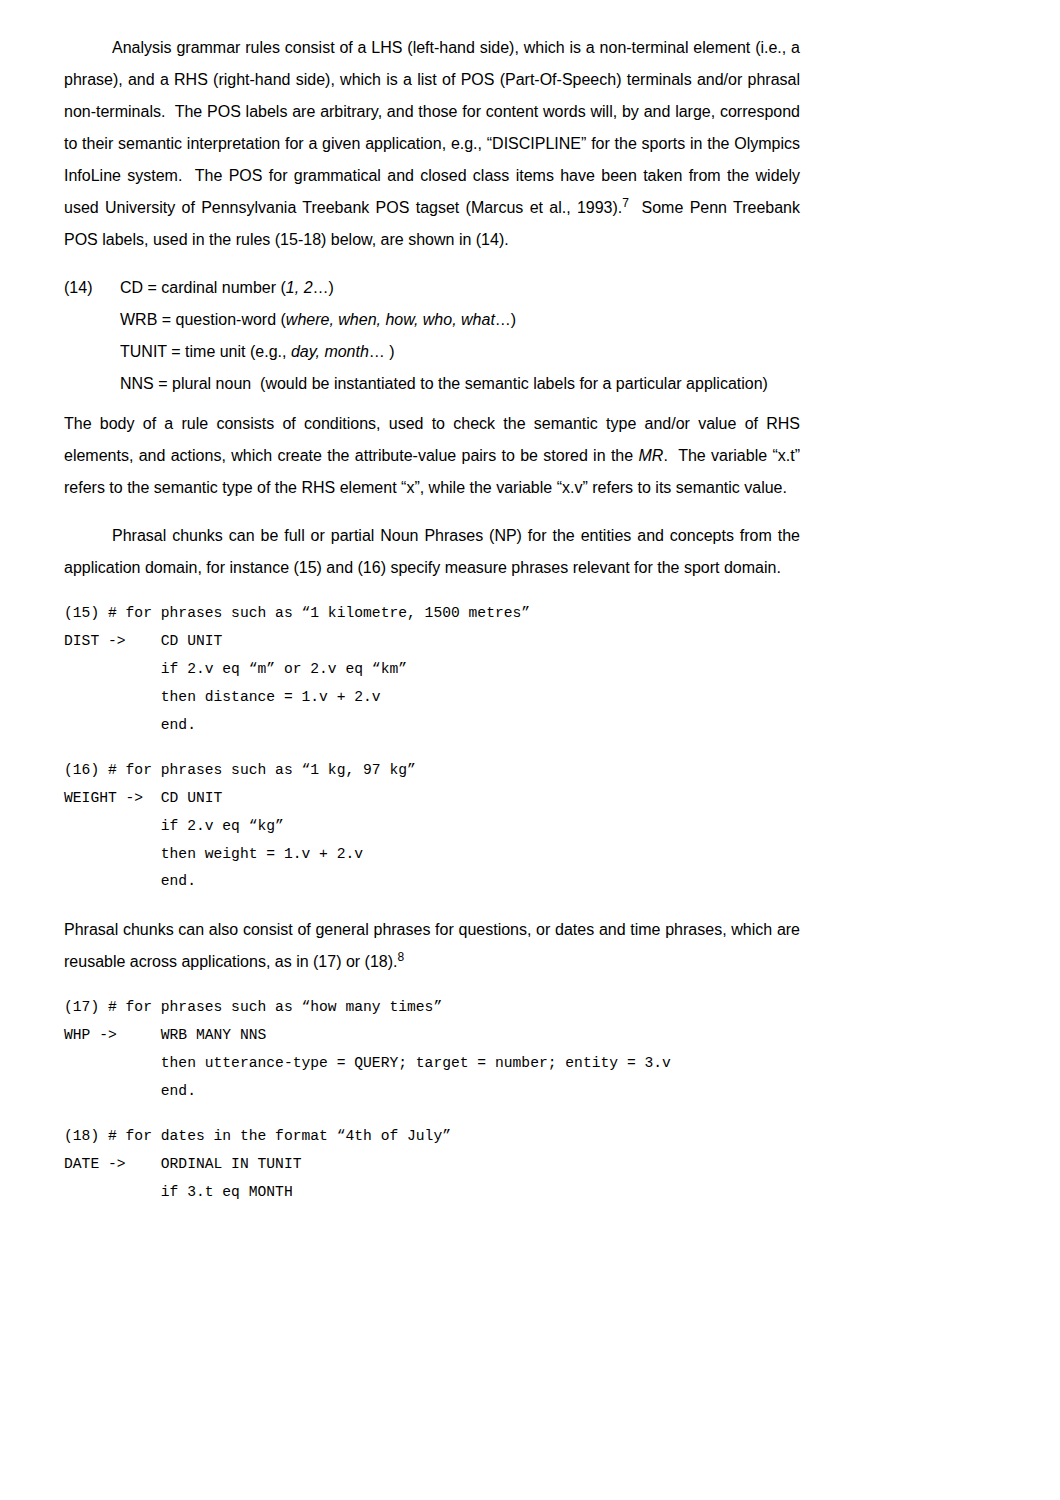Analysis grammar rules consist of a LHS (left-hand side), which is a non-terminal element (i.e., a phrase), and a RHS (right-hand side), which is a list of POS (Part-Of-Speech) terminals and/or phrasal non-terminals. The POS labels are arbitrary, and those for content words will, by and large, correspond to their semantic interpretation for a given application, e.g., “DISCIPLINE” for the sports in the Olympics InfoLine system. The POS for grammatical and closed class items have been taken from the widely used University of Pennsylvania Treebank POS tagset (Marcus et al., 1993).7 Some Penn Treebank POS labels, used in the rules (15-18) below, are shown in (14).
(14)
CD = cardinal number (1, 2…)
WRB = question-word (where, when, how, who, what…)
TUNIT = time unit (e.g., day, month… )
NNS = plural noun (would be instantiated to the semantic labels for a particular application)
The body of a rule consists of conditions, used to check the semantic type and/or value of RHS elements, and actions, which create the attribute-value pairs to be stored in the MR. The variable “x.t” refers to the semantic type of the RHS element “x”, while the variable “x.v” refers to its semantic value.
Phrasal chunks can be full or partial Noun Phrases (NP) for the entities and concepts from the application domain, for instance (15) and (16) specify measure phrases relevant for the sport domain.
(15) # for phrases such as “1 kilometre, 1500 metres”
DIST ->    CD UNIT
           if 2.v eq “m” or 2.v eq “km”
           then distance = 1.v + 2.v
           end.
(16) # for phrases such as “1 kg, 97 kg”
WEIGHT ->  CD UNIT
           if 2.v eq “kg”
           then weight = 1.v + 2.v
           end.
Phrasal chunks can also consist of general phrases for questions, or dates and time phrases, which are reusable across applications, as in (17) or (18).8
(17) # for phrases such as “how many times”
WHP ->     WRB MANY NNS
           then utterance-type = QUERY; target = number; entity = 3.v
           end.
(18) # for dates in the format “4th of July”
DATE ->    ORDINAL IN TUNIT
           if 3.t eq MONTH